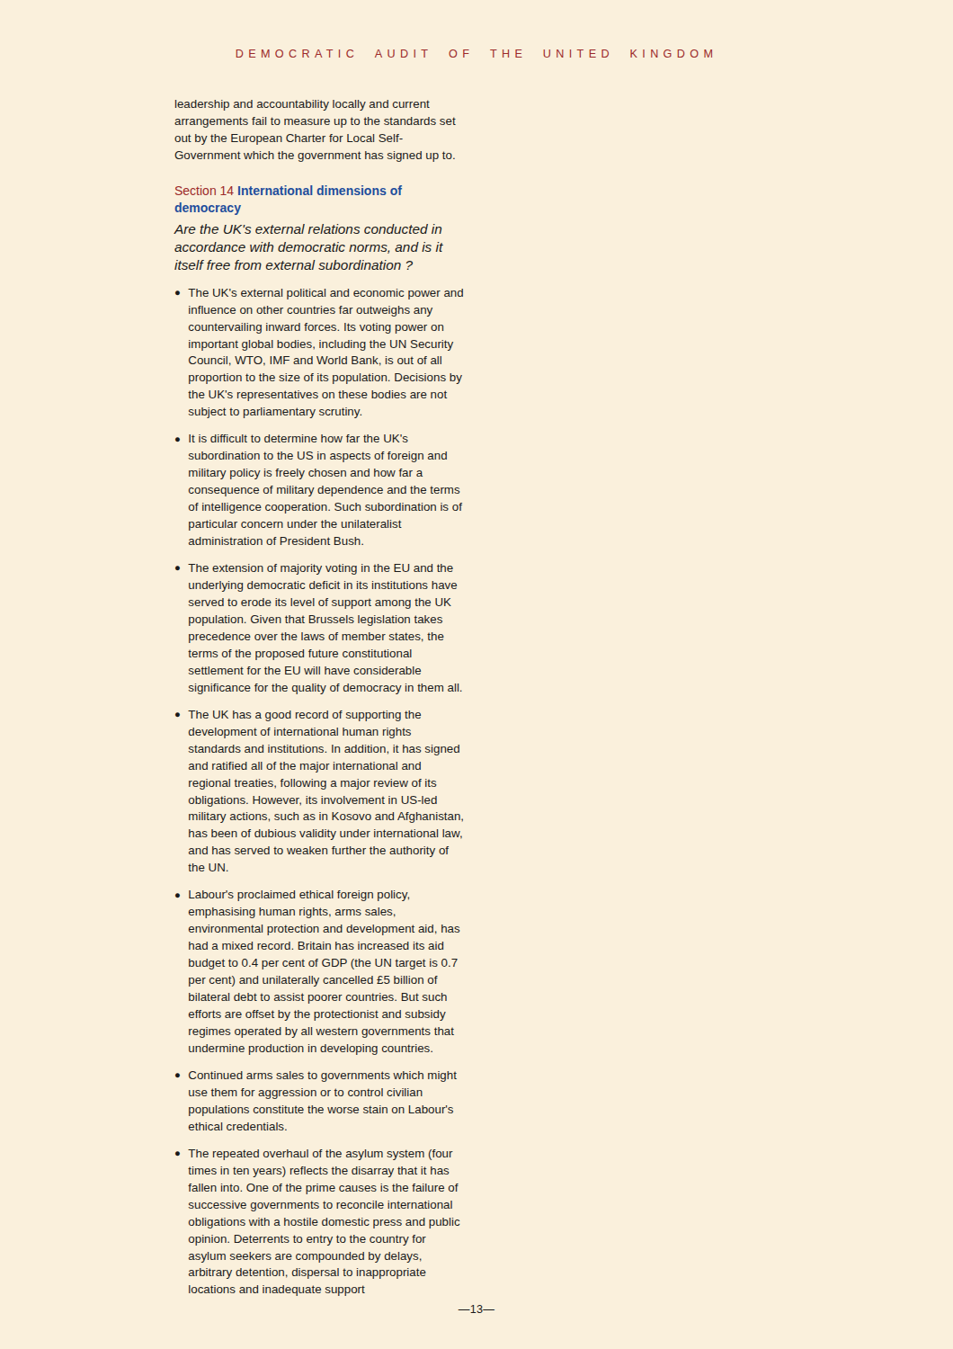Democratic Audit of the United Kingdom
leadership and accountability locally and current arrangements fail to measure up to the standards set out by the European Charter for Local Self-Government which the government has signed up to.
Section 14 International dimensions of democracy
Are the UK's external relations conducted in accordance with democratic norms, and is it itself free from external subordination ?
The UK's external political and economic power and influence on other countries far outweighs any countervailing inward forces. Its voting power on important global bodies, including the UN Security Council, WTO, IMF and World Bank, is out of all proportion to the size of its population. Decisions by the UK's representatives on these bodies are not subject to parliamentary scrutiny.
It is difficult to determine how far the UK's subordination to the US in aspects of foreign and military policy is freely chosen and how far a consequence of military dependence and the terms of intelligence cooperation. Such subordination is of particular concern under the unilateralist administration of President Bush.
The extension of majority voting in the EU and the underlying democratic deficit in its institutions have served to erode its level of support among the UK population. Given that Brussels legislation takes precedence over the laws of member states, the terms of the proposed future constitutional settlement for the EU will have considerable significance for the quality of democracy in them all.
The UK has a good record of supporting the development of international human rights standards and institutions. In addition, it has signed and ratified all of the major international and regional treaties, following a major review of its obligations. However, its involvement in US-led military actions, such as in Kosovo and Afghanistan, has been of dubious validity under international law, and has served to weaken further the authority of the UN.
Labour's proclaimed ethical foreign policy, emphasising human rights, arms sales, environmental protection and development aid, has had a mixed record. Britain has increased its aid budget to 0.4 per cent of GDP (the UN target is 0.7 per cent) and unilaterally cancelled £5 billion of bilateral debt to assist poorer countries. But such efforts are offset by the protectionist and subsidy regimes operated by all western governments that undermine production in developing countries.
Continued arms sales to governments which might use them for aggression or to control civilian populations constitute the worse stain on Labour's ethical credentials.
The repeated overhaul of the asylum system (four times in ten years) reflects the disarray that it has fallen into. One of the prime causes is the failure of successive governments to reconcile international obligations with a hostile domestic press and public opinion. Deterrents to entry to the country for asylum seekers are compounded by delays, arbitrary detention, dispersal to inappropriate locations and inadequate support
—13—